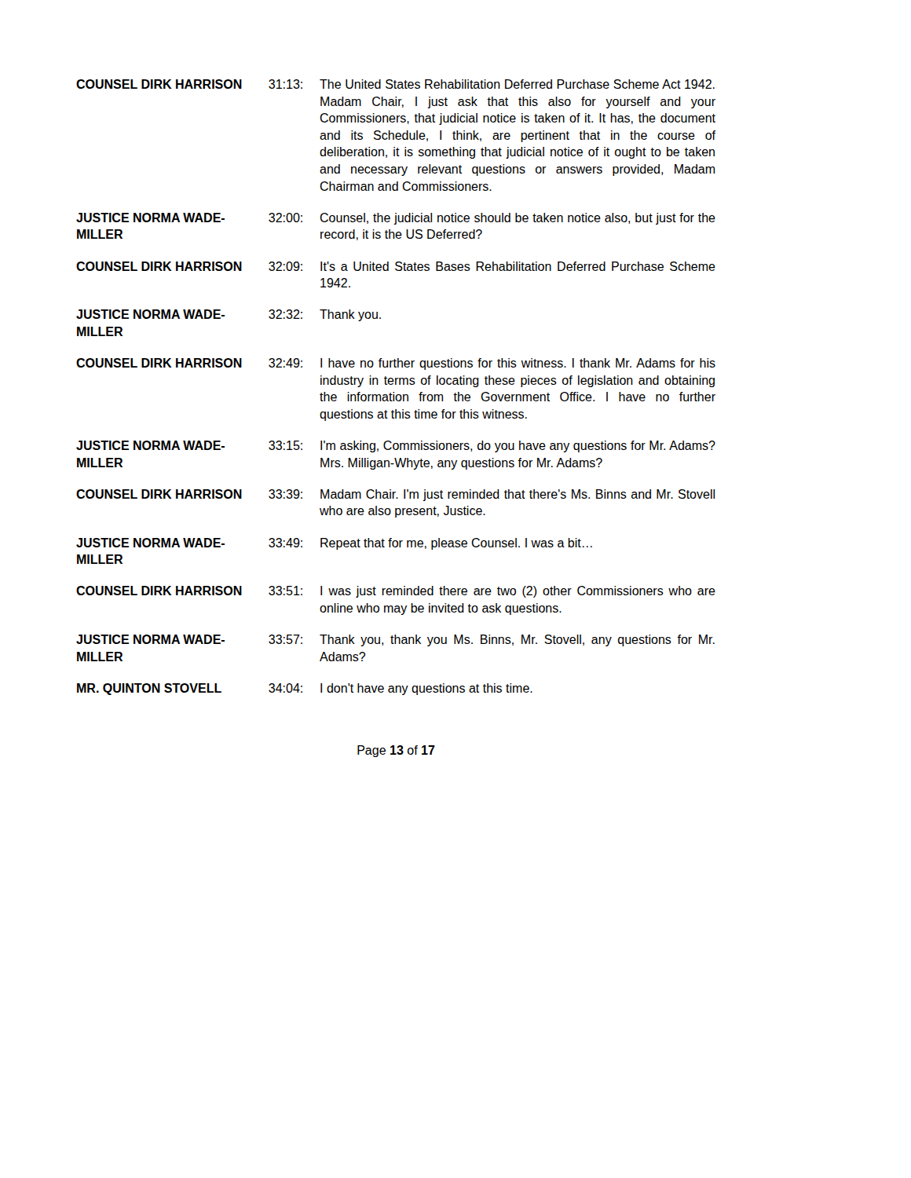| COUNSEL DIRK HARRISON | 31:13: | The United States Rehabilitation Deferred Purchase Scheme Act 1942. Madam Chair, I just ask that this also for yourself and your Commissioners, that judicial notice is taken of it. It has, the document and its Schedule, I think, are pertinent that in the course of deliberation, it is something that judicial notice of it ought to be taken and necessary relevant questions or answers provided, Madam Chairman and Commissioners. |
| JUSTICE NORMA WADE-MILLER | 32:00: | Counsel, the judicial notice should be taken notice also, but just for the record, it is the US Deferred? |
| COUNSEL DIRK HARRISON | 32:09: | It's a United States Bases Rehabilitation Deferred Purchase Scheme 1942. |
| JUSTICE NORMA WADE-MILLER | 32:32: | Thank you. |
| COUNSEL DIRK HARRISON | 32:49: | I have no further questions for this witness. I thank Mr. Adams for his industry in terms of locating these pieces of legislation and obtaining the information from the Government Office. I have no further questions at this time for this witness. |
| JUSTICE NORMA WADE-MILLER | 33:15: | I'm asking, Commissioners, do you have any questions for Mr. Adams? Mrs. Milligan-Whyte, any questions for Mr. Adams? |
| COUNSEL DIRK HARRISON | 33:39: | Madam Chair. I'm just reminded that there's Ms. Binns and Mr. Stovell who are also present, Justice. |
| JUSTICE NORMA WADE-MILLER | 33:49: | Repeat that for me, please Counsel. I was a bit… |
| COUNSEL DIRK HARRISON | 33:51: | I was just reminded there are two (2) other Commissioners who are online who may be invited to ask questions. |
| JUSTICE NORMA WADE-MILLER | 33:57: | Thank you, thank you Ms. Binns, Mr. Stovell, any questions for Mr. Adams? |
| MR. QUINTON STOVELL | 34:04: | I don't have any questions at this time. |
Page 13 of 17